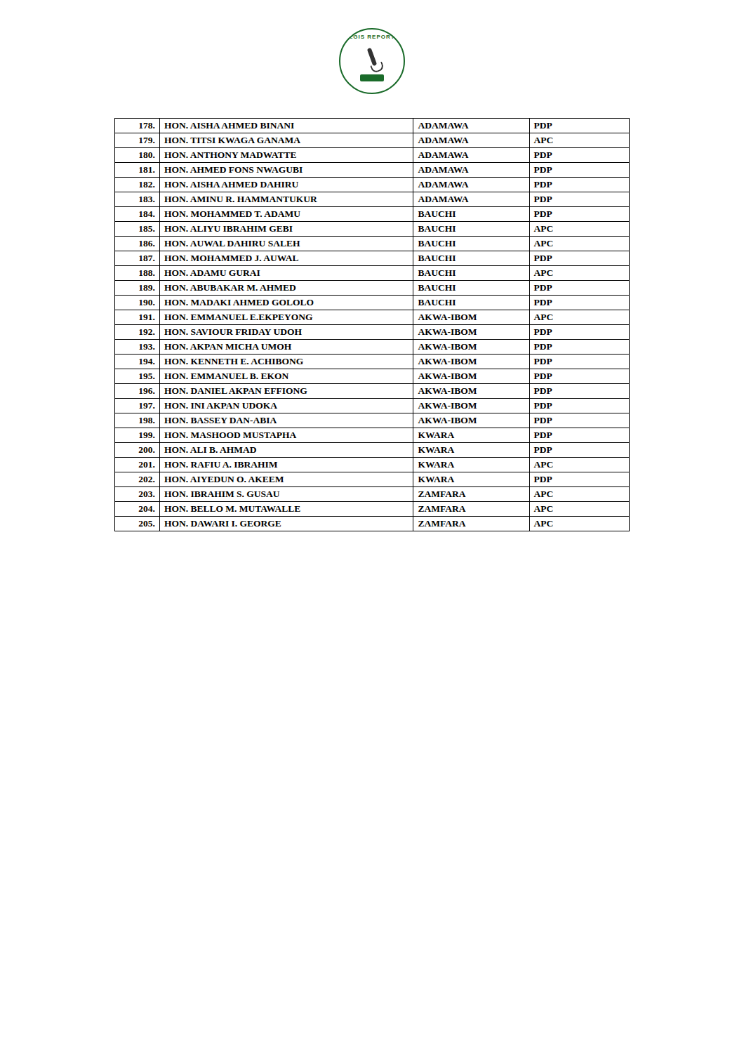LEGIS REPORTS
| 178. | HON. AISHA AHMED BINANI | ADAMAWA | PDP |
| 179. | HON. TITSI KWAGA GANAMA | ADAMAWA | APC |
| 180. | HON. ANTHONY MADWATTE | ADAMAWA | PDP |
| 181. | HON. AHMED FONS NWAGUBI | ADAMAWA | PDP |
| 182. | HON. AISHA AHMED DAHIRU | ADAMAWA | PDP |
| 183. | HON. AMINU R. HAMMANTUKUR | ADAMAWA | PDP |
| 184. | HON. MOHAMMED T. ADAMU | BAUCHI | PDP |
| 185. | HON. ALIYU IBRAHIM GEBI | BAUCHI | APC |
| 186. | HON. AUWAL DAHIRU SALEH | BAUCHI | APC |
| 187. | HON. MOHAMMED J. AUWAL | BAUCHI | PDP |
| 188. | HON. ADAMU GURAI | BAUCHI | APC |
| 189. | HON. ABUBAKAR M. AHMED | BAUCHI | PDP |
| 190. | HON. MADAKI AHMED GOLOLO | BAUCHI | PDP |
| 191. | HON. EMMANUEL E.EKPEYONG | AKWA-IBOM | APC |
| 192. | HON. SAVIOUR FRIDAY UDOH | AKWA-IBOM | PDP |
| 193. | HON. AKPAN MICHA UMOH | AKWA-IBOM | PDP |
| 194. | HON. KENNETH E. ACHIBONG | AKWA-IBOM | PDP |
| 195. | HON. EMMANUEL B. EKON | AKWA-IBOM | PDP |
| 196. | HON. DANIEL AKPAN EFFIONG | AKWA-IBOM | PDP |
| 197. | HON. INI AKPAN UDOKA | AKWA-IBOM | PDP |
| 198. | HON. BASSEY DAN-ABIA | AKWA-IBOM | PDP |
| 199. | HON. MASHOOD MUSTAPHA | KWARA | PDP |
| 200. | HON. ALI B. AHMAD | KWARA | PDP |
| 201. | HON. RAFIU A. IBRAHIM | KWARA | APC |
| 202. | HON. AIYEDUN O. AKEEM | KWARA | PDP |
| 203. | HON. IBRAHIM S. GUSAU | ZAMFARA | APC |
| 204. | HON. BELLO M. MUTAWALLE | ZAMFARA | APC |
| 205. | HON. DAWARI I. GEORGE | ZAMFARA | APC |